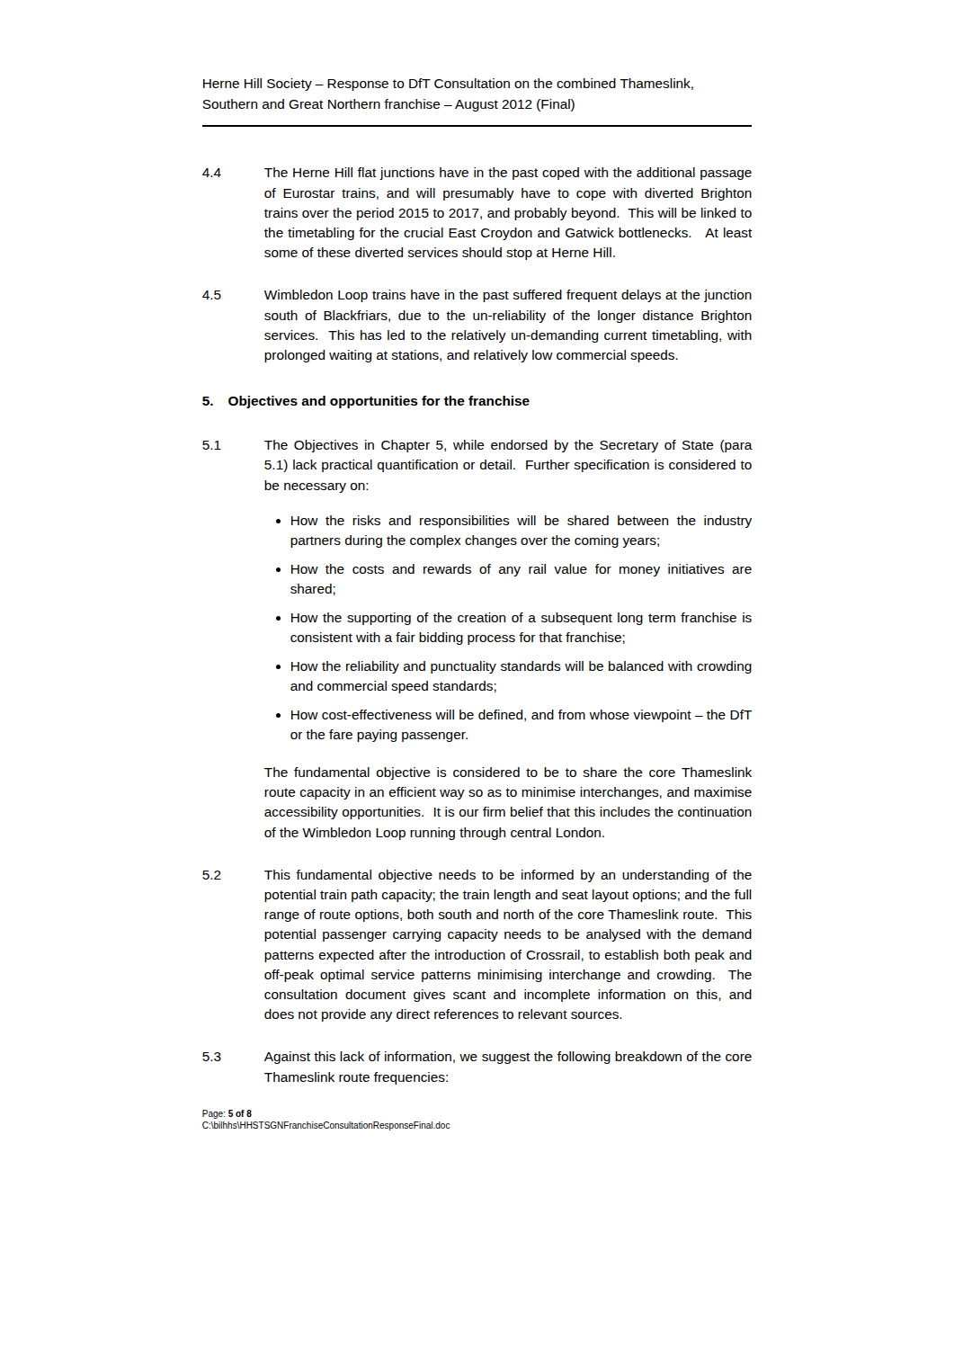Herne Hill Society – Response to DfT Consultation on the combined Thameslink,
Southern and Great Northern franchise – August 2012 (Final)
4.4
The Herne Hill flat junctions have in the past coped with the additional passage of Eurostar trains, and will presumably have to cope with diverted Brighton trains over the period 2015 to 2017, and probably beyond. This will be linked to the timetabling for the crucial East Croydon and Gatwick bottlenecks. At least some of these diverted services should stop at Herne Hill.
4.5
Wimbledon Loop trains have in the past suffered frequent delays at the junction south of Blackfriars, due to the un-reliability of the longer distance Brighton services. This has led to the relatively un-demanding current timetabling, with prolonged waiting at stations, and relatively low commercial speeds.
5. Objectives and opportunities for the franchise
5.1
The Objectives in Chapter 5, while endorsed by the Secretary of State (para 5.1) lack practical quantification or detail. Further specification is considered to be necessary on:
How the risks and responsibilities will be shared between the industry partners during the complex changes over the coming years;
How the costs and rewards of any rail value for money initiatives are shared;
How the supporting of the creation of a subsequent long term franchise is consistent with a fair bidding process for that franchise;
How the reliability and punctuality standards will be balanced with crowding and commercial speed standards;
How cost-effectiveness will be defined, and from whose viewpoint – the DfT or the fare paying passenger.
The fundamental objective is considered to be to share the core Thameslink route capacity in an efficient way so as to minimise interchanges, and maximise accessibility opportunities. It is our firm belief that this includes the continuation of the Wimbledon Loop running through central London.
5.2
This fundamental objective needs to be informed by an understanding of the potential train path capacity; the train length and seat layout options; and the full range of route options, both south and north of the core Thameslink route. This potential passenger carrying capacity needs to be analysed with the demand patterns expected after the introduction of Crossrail, to establish both peak and off-peak optimal service patterns minimising interchange and crowding. The consultation document gives scant and incomplete information on this, and does not provide any direct references to relevant sources.
5.3
Against this lack of information, we suggest the following breakdown of the core Thameslink route frequencies:
Page: 5 of 8
C:\bilhhs\HHSTSGNFranchiseConsultationResponseFinal.doc